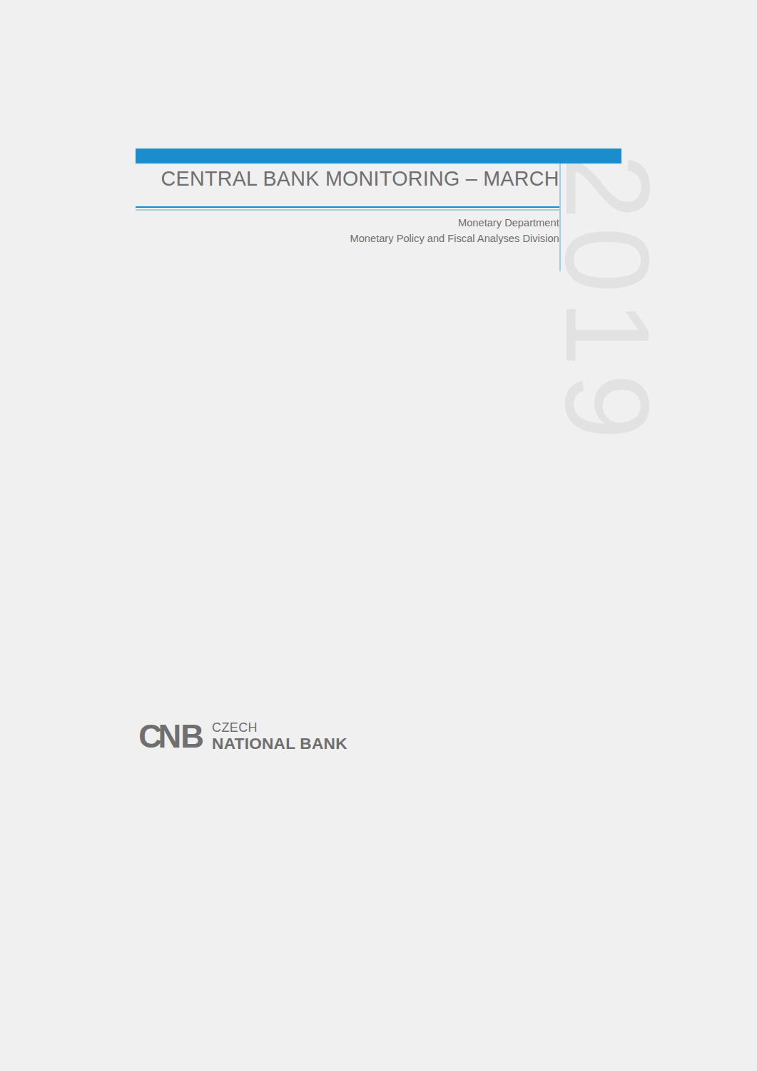2019
CENTRAL BANK MONITORING – MARCH
Monetary Department
Monetary Policy and Fiscal Analyses Division
CNB CZECH
NATIONAL BANK